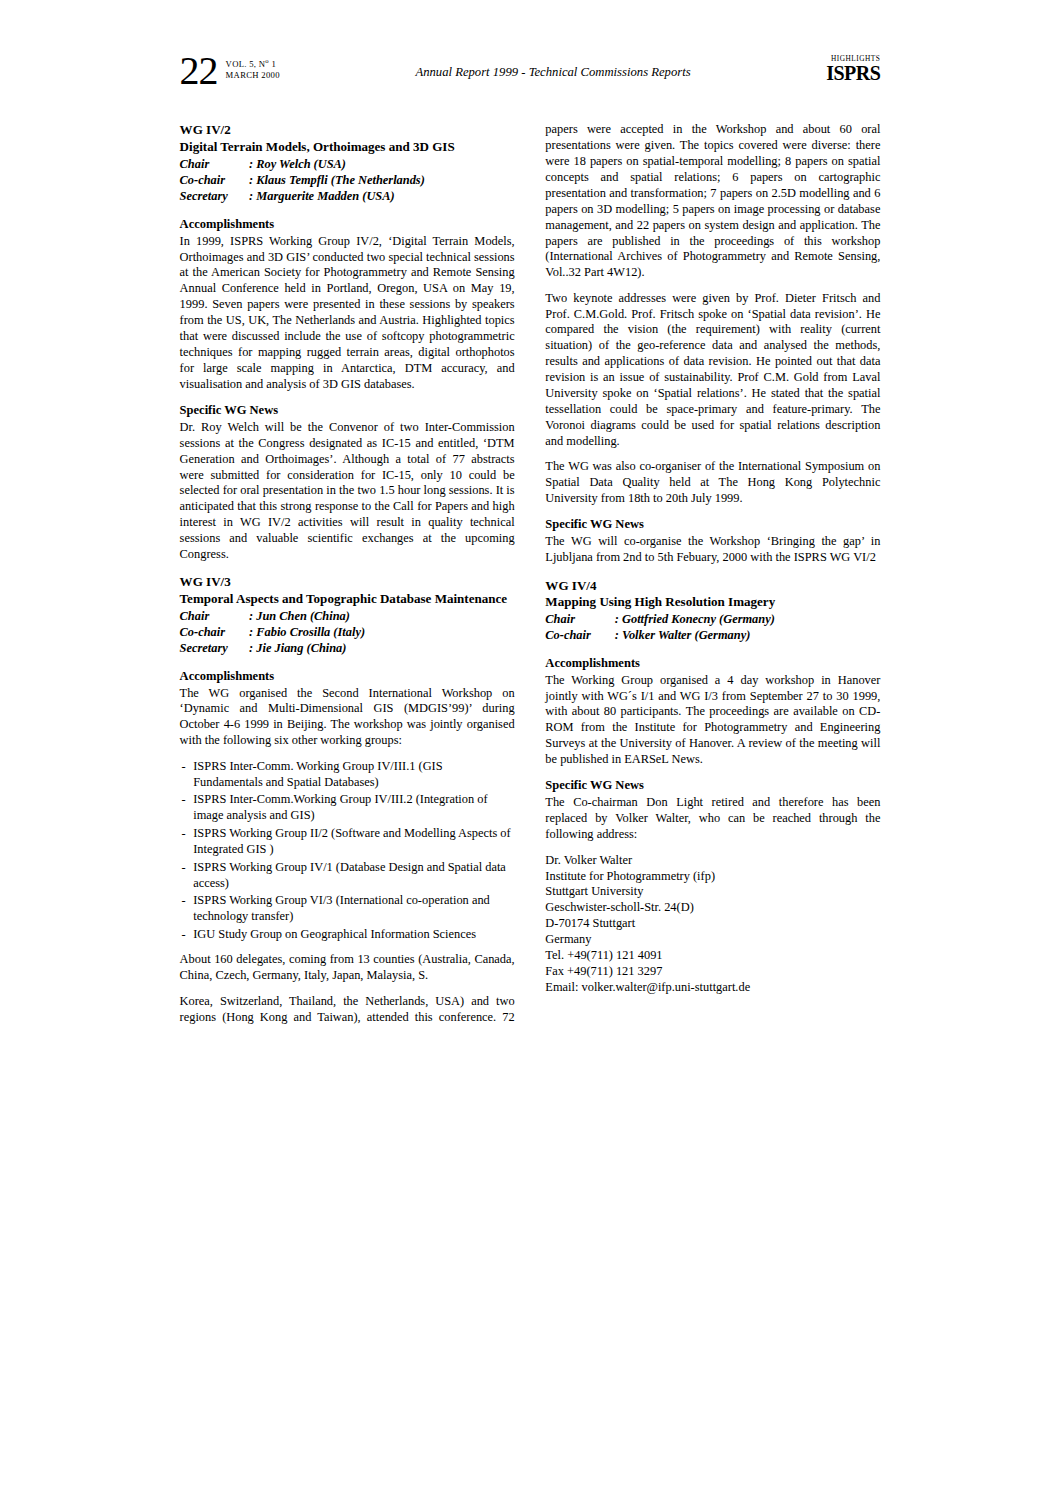22
VOL. 5, No 1
MARCH 2000
Annual Report 1999 - Technical Commissions Reports
HIGHLIGHTS ISPRS
WG IV/2
Digital Terrain Models, Orthoimages and 3D GIS
Chair: Roy Welch (USA)
Co-chair: Klaus Tempfli (The Netherlands)
Secretary: Marguerite Madden (USA)
Accomplishments
In 1999, ISPRS Working Group IV/2, ‘Digital Terrain Models, Orthoimages and 3D GIS’ conducted two special technical sessions at the American Society for Photogrammetry and Remote Sensing Annual Conference held in Portland, Oregon, USA on May 19, 1999. Seven papers were presented in these sessions by speakers from the US, UK, The Netherlands and Austria. Highlighted topics that were discussed include the use of softcopy photogrammetric techniques for mapping rugged terrain areas, digital orthophotos for large scale mapping in Antarctica, DTM accuracy, and visualisation and analysis of 3D GIS databases.
Specific WG News
Dr. Roy Welch will be the Convenor of two Inter-Commission sessions at the Congress designated as IC-15 and entitled, ‘DTM Generation and Orthoimages’. Although a total of 77 abstracts were submitted for consideration for IC-15, only 10 could be selected for oral presentation in the two 1.5 hour long sessions. It is anticipated that this strong response to the Call for Papers and high interest in WG IV/2 activities will result in quality technical sessions and valuable scientific exchanges at the upcoming Congress.
WG IV/3
Temporal Aspects and Topographic Database Maintenance
Chair: Jun Chen (China)
Co-chair: Fabio Crosilla (Italy)
Secretary: Jie Jiang (China)
Accomplishments
The WG organised the Second International Workshop on ‘Dynamic and Multi-Dimensional GIS (MDGIS’99)’ during October 4-6 1999 in Beijing. The workshop was jointly organised with the following six other working groups:
ISPRS Inter-Comm. Working Group IV/III.1 (GIS Fundamentals and Spatial Databases)
ISPRS Inter-Comm.Working Group IV/III.2 (Integration of image analysis and GIS)
ISPRS Working Group II/2 (Software and Modelling Aspects of Integrated GIS )
ISPRS Working Group IV/1 (Database Design and Spatial data access)
ISPRS Working Group VI/3 (International co-operation and technology transfer)
IGU Study Group on Geographical Information Sciences
About 160 delegates, coming from 13 counties (Australia, Canada, China, Czech, Germany, Italy, Japan, Malaysia, S.
Korea, Switzerland, Thailand, the Netherlands, USA) and two regions (Hong Kong and Taiwan), attended this conference. 72 papers were accepted in the Workshop and about 60 oral presentations were given. The topics covered were diverse: there were 18 papers on spatial-temporal modelling; 8 papers on spatial concepts and spatial relations; 6 papers on cartographic presentation and transformation; 7 papers on 2.5D modelling and 6 papers on 3D modelling; 5 papers on image processing or database management, and 22 papers on system design and application. The papers are published in the proceedings of this workshop (International Archives of Photogrammetry and Remote Sensing, Vol..32 Part 4W12).
Two keynote addresses were given by Prof. Dieter Fritsch and Prof. C.M.Gold. Prof. Fritsch spoke on ‘Spatial data revision’. He compared the vision (the requirement) with reality (current situation) of the geo-reference data and analysed the methods, results and applications of data revision. He pointed out that data revision is an issue of sustainability. Prof C.M. Gold from Laval University spoke on ‘Spatial relations’. He stated that the spatial tessellation could be space-primary and feature-primary. The Voronoi diagrams could be used for spatial relations description and modelling.
The WG was also co-organiser of the International Symposium on Spatial Data Quality held at The Hong Kong Polytechnic University from 18th to 20th July 1999.
Specific WG News
The WG will co-organise the Workshop ‘Bringing the gap’ in Ljubljana from 2nd to 5th Febuary, 2000 with the ISPRS WG VI/2
WG IV/4
Mapping Using High Resolution Imagery
Chair: Gottfried Konecny (Germany)
Co-chair: Volker Walter (Germany)
Accomplishments
The Working Group organised a 4 day workshop in Hanover jointly with WG´s I/1 and WG I/3 from September 27 to 30 1999, with about 80 participants. The proceedings are available on CD-ROM from the Institute for Photogrammetry and Engineering Surveys at the University of Hanover. A review of the meeting will be published in EARSeL News.
Specific WG News
The Co-chairman Don Light retired and therefore has been replaced by Volker Walter, who can be reached through the following address:
Dr. Volker Walter
Institute for Photogrammetry (ifp)
Stuttgart University
Geschwister-scholl-Str. 24(D)
D-70174 Stuttgart
Germany
Tel. +49(711) 121 4091
Fax +49(711) 121 3297
Email: volker.walter@ifp.uni-stuttgart.de